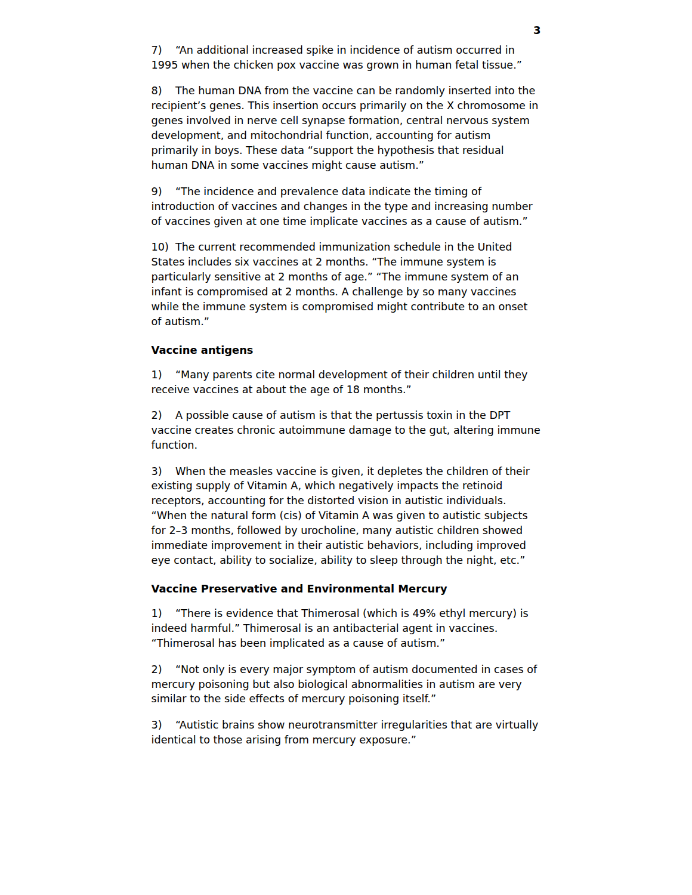3
7)“An additional increased spike in incidence of autism occurred in 1995 when the chicken pox vaccine was grown in human fetal tissue.”
8) The human DNA from the vaccine can be randomly inserted into the recipient’s genes. This insertion occurs primarily on the X chromosome in genes involved in nerve cell synapse formation, central nervous system development, and mitochondrial function, accounting for autism primarily in boys. These data “support the hypothesis that residual human DNA in some vaccines might cause autism.”
9)“The incidence and prevalence data indicate the timing of introduction of vaccines and changes in the type and increasing number of vaccines given at one time implicate vaccines as a cause of autism.”
10) The current recommended immunization schedule in the United States includes six vaccines at 2 months. “The immune system is particularly sensitive at 2 months of age.” “The immune system of an infant is compromised at 2 months. A challenge by so many vaccines while the immune system is compromised might contribute to an onset of autism.”
Vaccine antigens
1)“Many parents cite normal development of their children until they receive vaccines at about the age of 18 months.”
2) A possible cause of autism is that the pertussis toxin in the DPT vaccine creates chronic autoimmune damage to the gut, altering immune function.
3) When the measles vaccine is given, it depletes the children of their existing supply of Vitamin A, which negatively impacts the retinoid receptors, accounting for the distorted vision in autistic individuals. “When the natural form (cis) of Vitamin A was given to autistic subjects for 2–3 months, followed by urocholine, many autistic children showed immediate improvement in their autistic behaviors, including improved eye contact, ability to socialize, ability to sleep through the night, etc.”
Vaccine Preservative and Environmental Mercury
1)“There is evidence that Thimerosal (which is 49% ethyl mercury) is indeed harmful.” Thimerosal is an antibacterial agent in vaccines. “Thimerosal has been implicated as a cause of autism.”
2)“Not only is every major symptom of autism documented in cases of mercury poisoning but also biological abnormalities in autism are very similar to the side effects of mercury poisoning itself.”
3)“Autistic brains show neurotransmitter irregularities that are virtually identical to those arising from mercury exposure.”